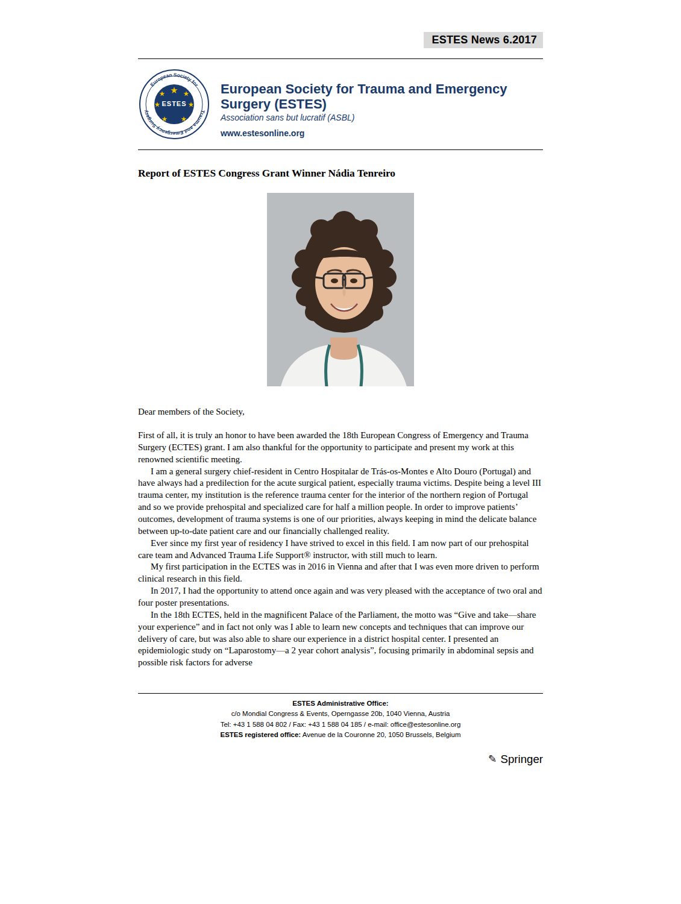ESTES News 6.2017
European Society for Trauma and Emergency Surgery ESTES
European Society for Trauma and Emergency Surgery (ESTES)
Association sans but lucratif (ASBL)
www.estesonline.org
Report of ESTES Congress Grant Winner Nádia Tenreiro
Dear members of the Society,
First of all, it is truly an honor to have been awarded the 18th European Congress of Emergency and Trauma Surgery (ECTES) grant. I am also thankful for the opportunity to participate and present my work at this renowned scientific meeting.
I am a general surgery chief-resident in Centro Hospitalar de Trás-os-Montes e Alto Douro (Portugal) and have always had a predilection for the acute surgical patient, especially trauma victims. Despite being a level III trauma center, my institution is the reference trauma center for the interior of the northern region of Portugal and so we provide prehospital and specialized care for half a million people. In order to improve patients’ outcomes, development of trauma systems is one of our priorities, always keeping in mind the delicate balance between up-to-date patient care and our financially challenged reality.
Ever since my first year of residency I have strived to excel in this field. I am now part of our prehospital care team and Advanced Trauma Life Support® instructor, with still much to learn.
My first participation in the ECTES was in 2016 in Vienna and after that I was even more driven to perform clinical research in this field.
In 2017, I had the opportunity to attend once again and was very pleased with the acceptance of two oral and four poster presentations.
In the 18th ECTES, held in the magnificent Palace of the Parliament, the motto was “Give and take—share your experience” and in fact not only was I able to learn new concepts and techniques that can improve our delivery of care, but was also able to share our experience in a district hospital center. I presented an epidemiologic study on “Laparostomy—a 2 year cohort analysis”, focusing primarily in abdominal sepsis and possible risk factors for adverse
ESTES Administrative Office:
c/o Mondial Congress & Events, Operngasse 20b, 1040 Vienna, Austria
Tel: +43 1 588 04 802 / Fax: +43 1 588 04 185 / e-mail: office@estesonline.org
ESTES registered office: Avenue de la Couronne 20, 1050 Brussels, Belgium
✎ Springer